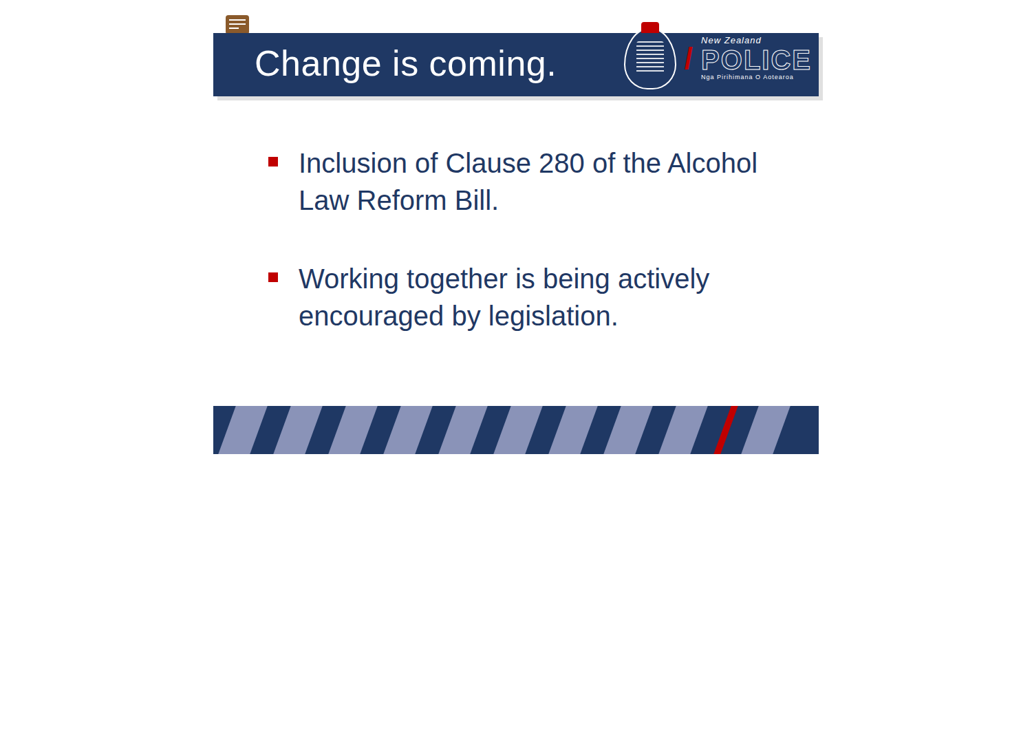Change is coming.
/
New Zealand
POLICE
Nga Pirihimana O Aotearoa
Inclusion of Clause 280 of the Alcohol Law Reform Bill.
Working together is being actively encouraged by legislation.